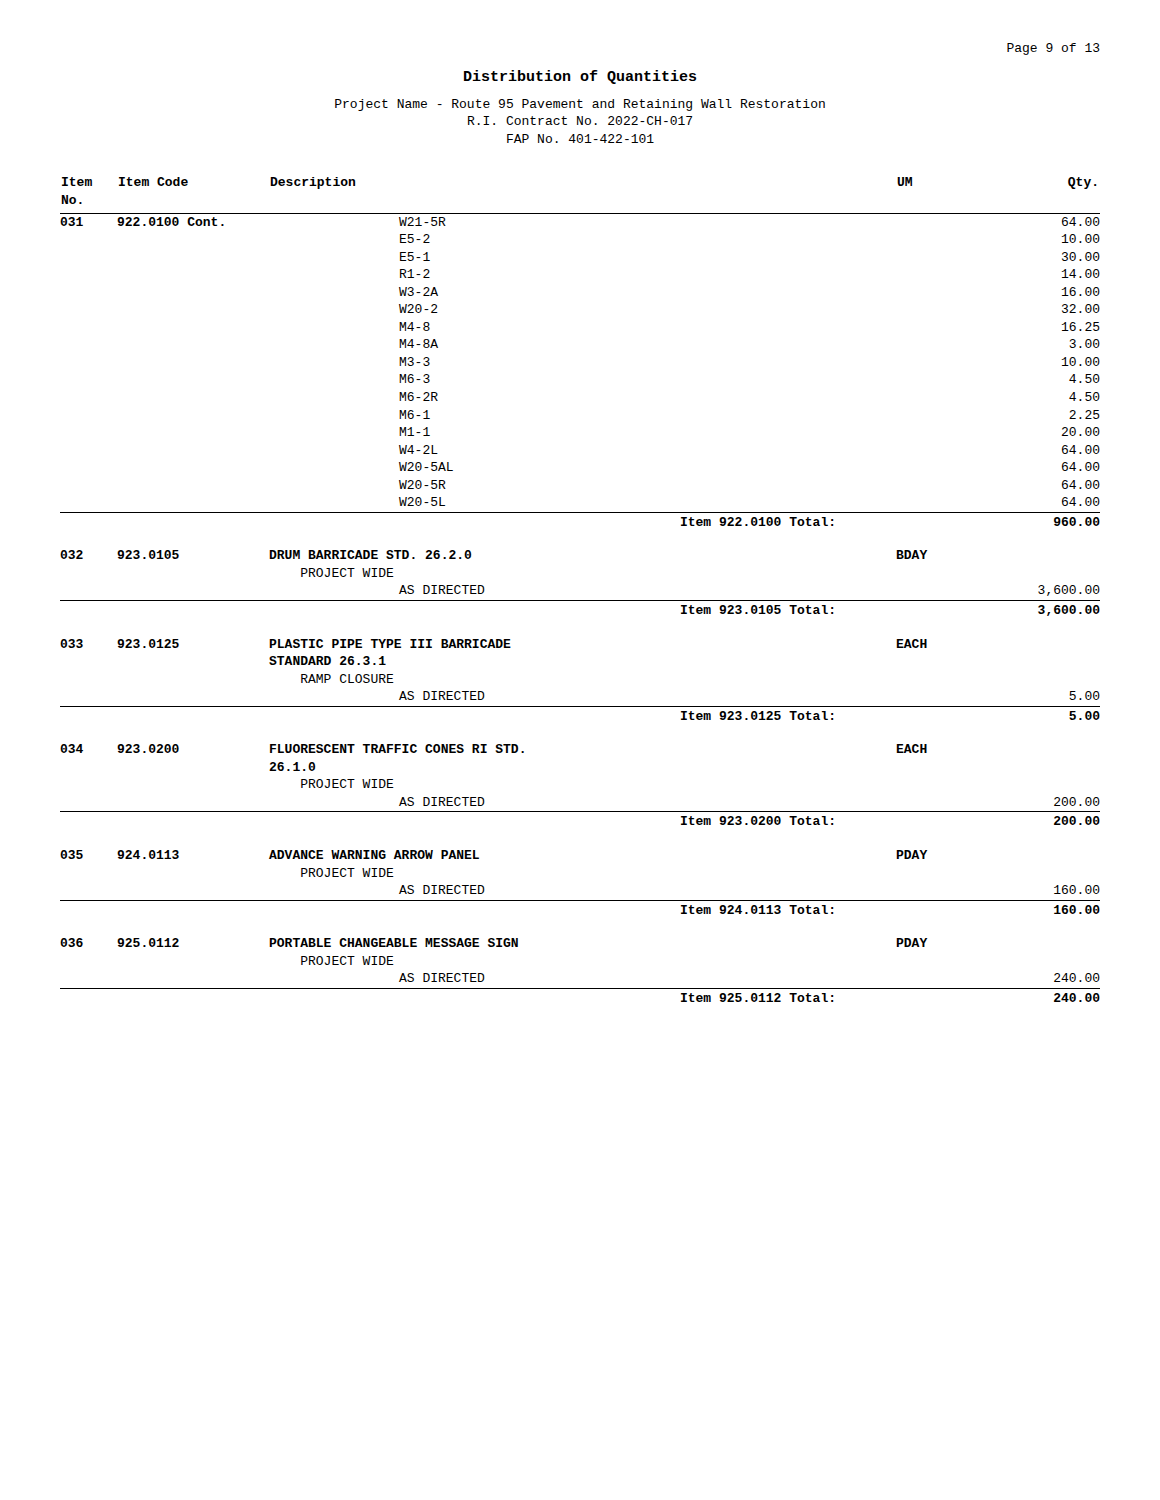Page 9 of 13
Distribution of Quantities
Project Name - Route 95 Pavement and Retaining Wall Restoration
R.I. Contract No. 2022-CH-017
FAP No. 401-422-101
| Item No. | Item Code | Description | UM | Qty. |
| --- | --- | --- | --- | --- |
| 031 | 922.0100 Cont. | W21-5R | | 64.00 |
| | | E5-2 | | 10.00 |
| | | E5-1 | | 30.00 |
| | | R1-2 | | 14.00 |
| | | W3-2A | | 16.00 |
| | | W20-2 | | 32.00 |
| | | M4-8 | | 16.25 |
| | | M4-8A | | 3.00 |
| | | M3-3 | | 10.00 |
| | | M6-3 | | 4.50 |
| | | M6-2R | | 4.50 |
| | | M6-1 | | 2.25 |
| | | M1-1 | | 20.00 |
| | | W4-2L | | 64.00 |
| | | W20-5AL | | 64.00 |
| | | W20-5R | | 64.00 |
| | | W20-5L | | 64.00 |
| | | Item 922.0100 Total: | | 960.00 |
| 032 | 923.0105 | DRUM BARRICADE STD. 26.2.0 | BDAY | |
| | | PROJECT WIDE | | |
| | | AS DIRECTED | | 3,600.00 |
| | | Item 923.0105 Total: | | 3,600.00 |
| 033 | 923.0125 | PLASTIC PIPE TYPE III BARRICADE STANDARD 26.3.1 | EACH | |
| | | RAMP CLOSURE | | |
| | | AS DIRECTED | | 5.00 |
| | | Item 923.0125 Total: | | 5.00 |
| 034 | 923.0200 | FLUORESCENT TRAFFIC CONES RI STD. 26.1.0 | EACH | |
| | | PROJECT WIDE | | |
| | | AS DIRECTED | | 200.00 |
| | | Item 923.0200 Total: | | 200.00 |
| 035 | 924.0113 | ADVANCE WARNING ARROW PANEL | PDAY | |
| | | PROJECT WIDE | | |
| | | AS DIRECTED | | 160.00 |
| | | Item 924.0113 Total: | | 160.00 |
| 036 | 925.0112 | PORTABLE CHANGEABLE MESSAGE SIGN | PDAY | |
| | | PROJECT WIDE | | |
| | | AS DIRECTED | | 240.00 |
| | | Item 925.0112 Total: | | 240.00 |